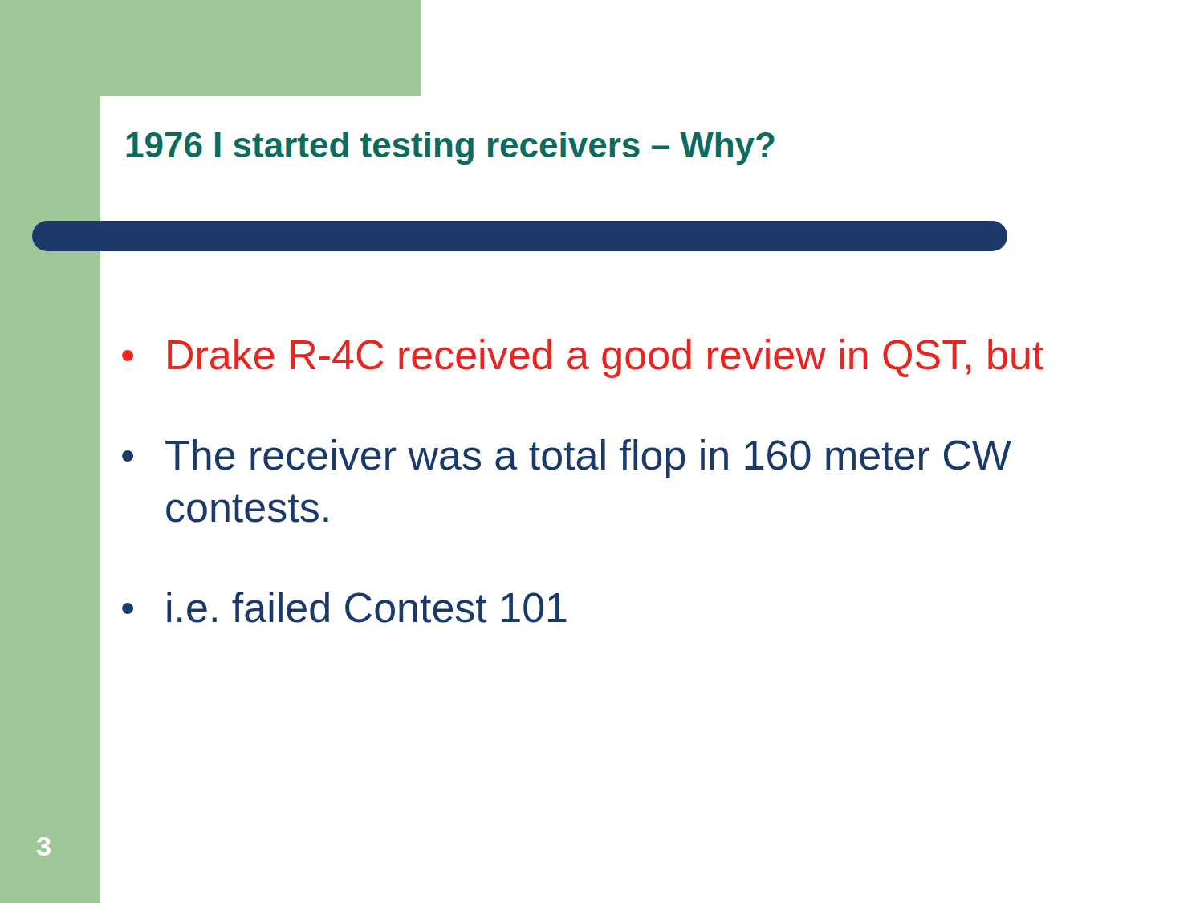1976 I started testing receivers – Why?
Drake R-4C received a good review in QST, but
The receiver was a total flop in 160 meter CW contests.
i.e. failed Contest 101
3